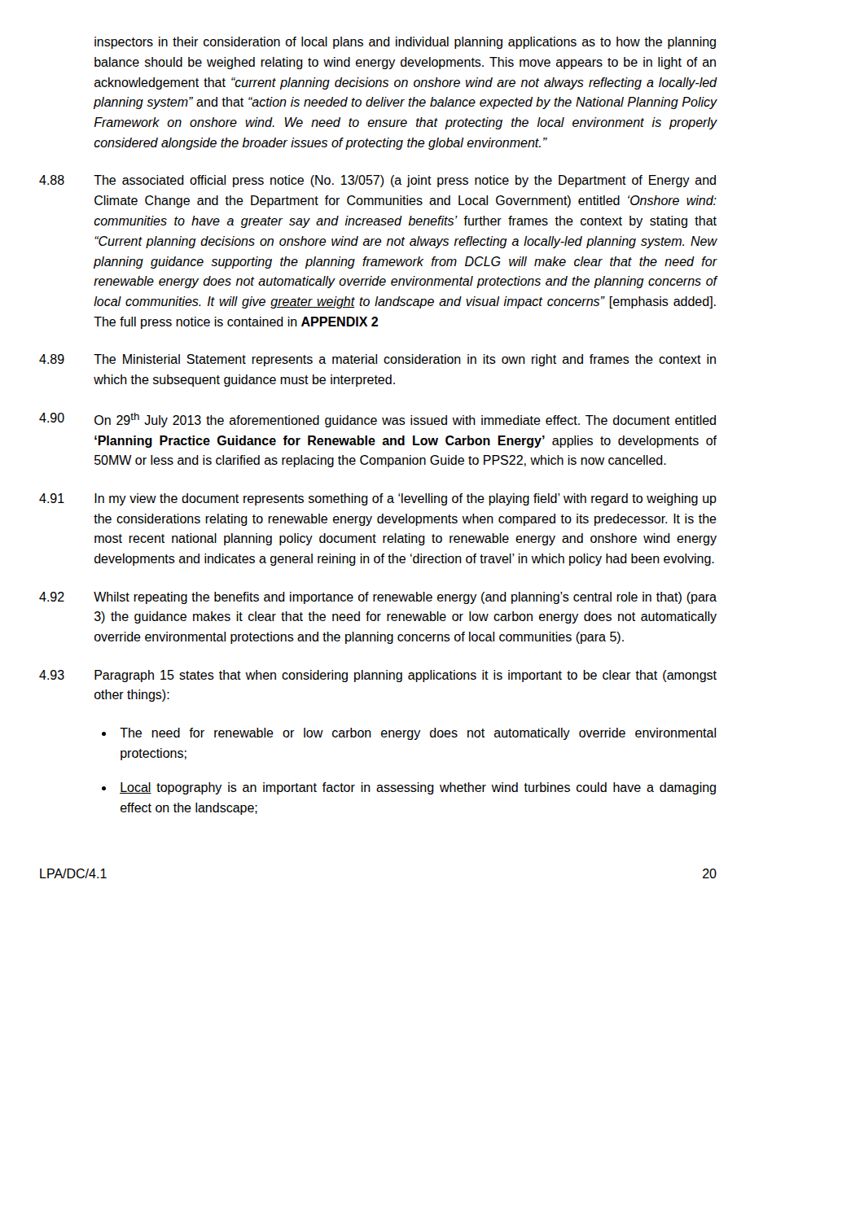inspectors in their consideration of local plans and individual planning applications as to how the planning balance should be weighed relating to wind energy developments. This move appears to be in light of an acknowledgement that “current planning decisions on onshore wind are not always reflecting a locally-led planning system” and that “action is needed to deliver the balance expected by the National Planning Policy Framework on onshore wind. We need to ensure that protecting the local environment is properly considered alongside the broader issues of protecting the global environment.”
4.88
The associated official press notice (No. 13/057) (a joint press notice by the Department of Energy and Climate Change and the Department for Communities and Local Government) entitled ‘Onshore wind: communities to have a greater say and increased benefits’ further frames the context by stating that “Current planning decisions on onshore wind are not always reflecting a locally-led planning system. New planning guidance supporting the planning framework from DCLG will make clear that the need for renewable energy does not automatically override environmental protections and the planning concerns of local communities. It will give greater weight to landscape and visual impact concerns” [emphasis added]. The full press notice is contained in APPENDIX 2
4.89
The Ministerial Statement represents a material consideration in its own right and frames the context in which the subsequent guidance must be interpreted.
4.90
On 29th July 2013 the aforementioned guidance was issued with immediate effect. The document entitled ‘Planning Practice Guidance for Renewable and Low Carbon Energy’ applies to developments of 50MW or less and is clarified as replacing the Companion Guide to PPS22, which is now cancelled.
4.91
In my view the document represents something of a ‘levelling of the playing field’ with regard to weighing up the considerations relating to renewable energy developments when compared to its predecessor. It is the most recent national planning policy document relating to renewable energy and onshore wind energy developments and indicates a general reining in of the ‘direction of travel’ in which policy had been evolving.
4.92
Whilst repeating the benefits and importance of renewable energy (and planning’s central role in that) (para 3) the guidance makes it clear that the need for renewable or low carbon energy does not automatically override environmental protections and the planning concerns of local communities (para 5).
4.93
Paragraph 15 states that when considering planning applications it is important to be clear that (amongst other things):
The need for renewable or low carbon energy does not automatically override environmental protections;
Local topography is an important factor in assessing whether wind turbines could have a damaging effect on the landscape;
LPA/DC/4.1
20